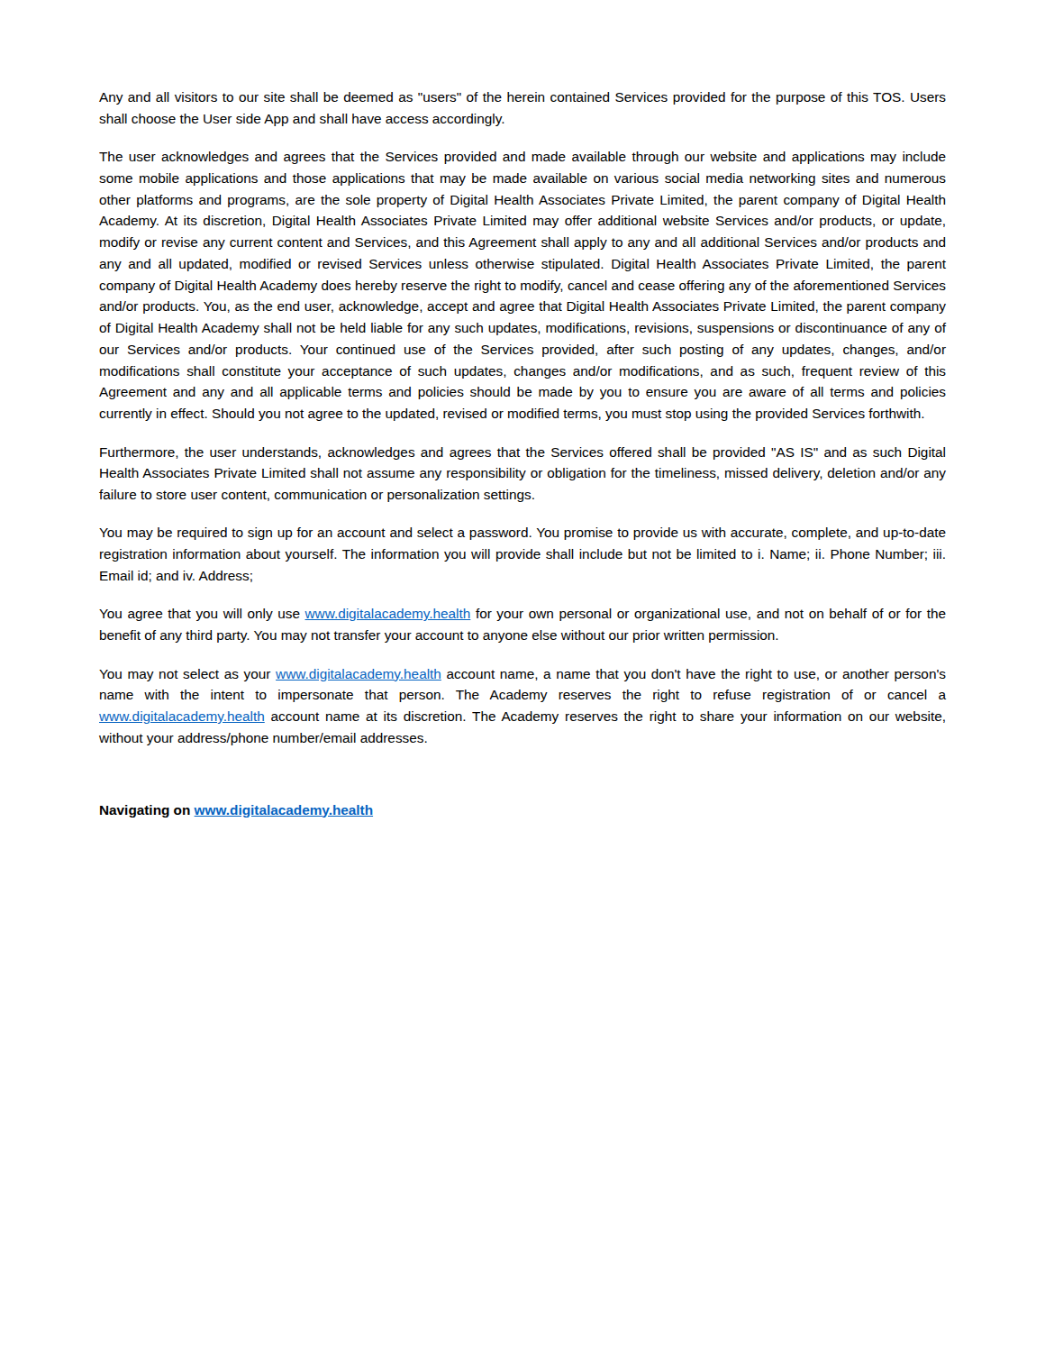Any and all visitors to our site shall be deemed as "users" of the herein contained Services provided for the purpose of this TOS. Users shall choose the User side App and shall have access accordingly.
The user acknowledges and agrees that the Services provided and made available through our website and applications may include some mobile applications and those applications that may be made available on various social media networking sites and numerous other platforms and programs, are the sole property of Digital Health Associates Private Limited, the parent company of Digital Health Academy. At its discretion, Digital Health Associates Private Limited may offer additional website Services and/or products, or update, modify or revise any current content and Services, and this Agreement shall apply to any and all additional Services and/or products and any and all updated, modified or revised Services unless otherwise stipulated. Digital Health Associates Private Limited, the parent company of Digital Health Academy does hereby reserve the right to modify, cancel and cease offering any of the aforementioned Services and/or products. You, as the end user, acknowledge, accept and agree that Digital Health Associates Private Limited, the parent company of Digital Health Academy shall not be held liable for any such updates, modifications, revisions, suspensions or discontinuance of any of our Services and/or products. Your continued use of the Services provided, after such posting of any updates, changes, and/or modifications shall constitute your acceptance of such updates, changes and/or modifications, and as such, frequent review of this Agreement and any and all applicable terms and policies should be made by you to ensure you are aware of all terms and policies currently in effect. Should you not agree to the updated, revised or modified terms, you must stop using the provided Services forthwith.
Furthermore, the user understands, acknowledges and agrees that the Services offered shall be provided "AS IS" and as such Digital Health Associates Private Limited shall not assume any responsibility or obligation for the timeliness, missed delivery, deletion and/or any failure to store user content, communication or personalization settings.
You may be required to sign up for an account and select a password. You promise to provide us with accurate, complete, and up-to-date registration information about yourself. The information you will provide shall include but not be limited to i. Name; ii. Phone Number; iii. Email id; and iv. Address;
You agree that you will only use www.digitalacademy.health for your own personal or organizational use, and not on behalf of or for the benefit of any third party. You may not transfer your account to anyone else without our prior written permission.
You may not select as your www.digitalacademy.health account name, a name that you don't have the right to use, or another person's name with the intent to impersonate that person. The Academy reserves the right to refuse registration of or cancel a www.digitalacademy.health account name at its discretion. The Academy reserves the right to share your information on our website, without your address/phone number/email addresses.
Navigating on www.digitalacademy.health